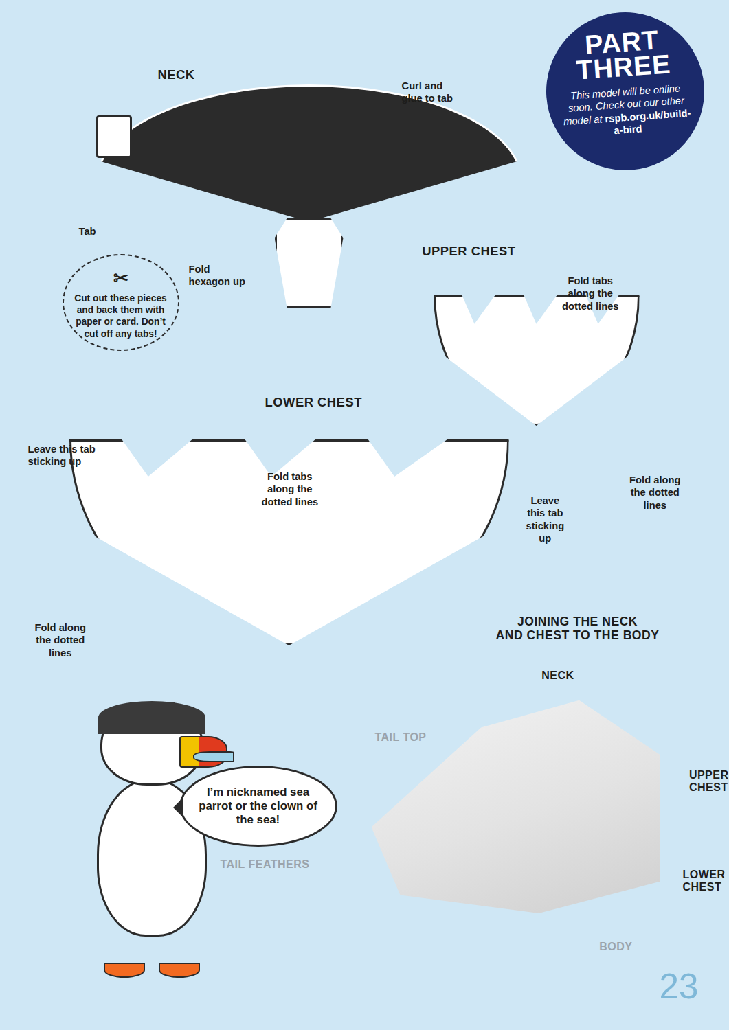Part
Three
This model will be online soon. Check out our other model at rspb.org.uk/build-a-bird
Neck
Curl and
glue to tab Tab Fold
hexagon up
✂ Cut out these pieces and back them with paper or card. Don’t cut off any tabs! Upper Chest
Fold tabs
along the
dotted lines Lower Chest
Fold tabs
along the
dotted lines Fold along
the dotted
lines Fold along
the dotted
lines Leave this tab
sticking up Leave
this tab
sticking
up Joining the neck
and chest to the body
Neck Upper
Chest Lower
Chest Tail Top Tail Feathers Body
I’m nicknamed sea parrot or the clown of the sea!
23